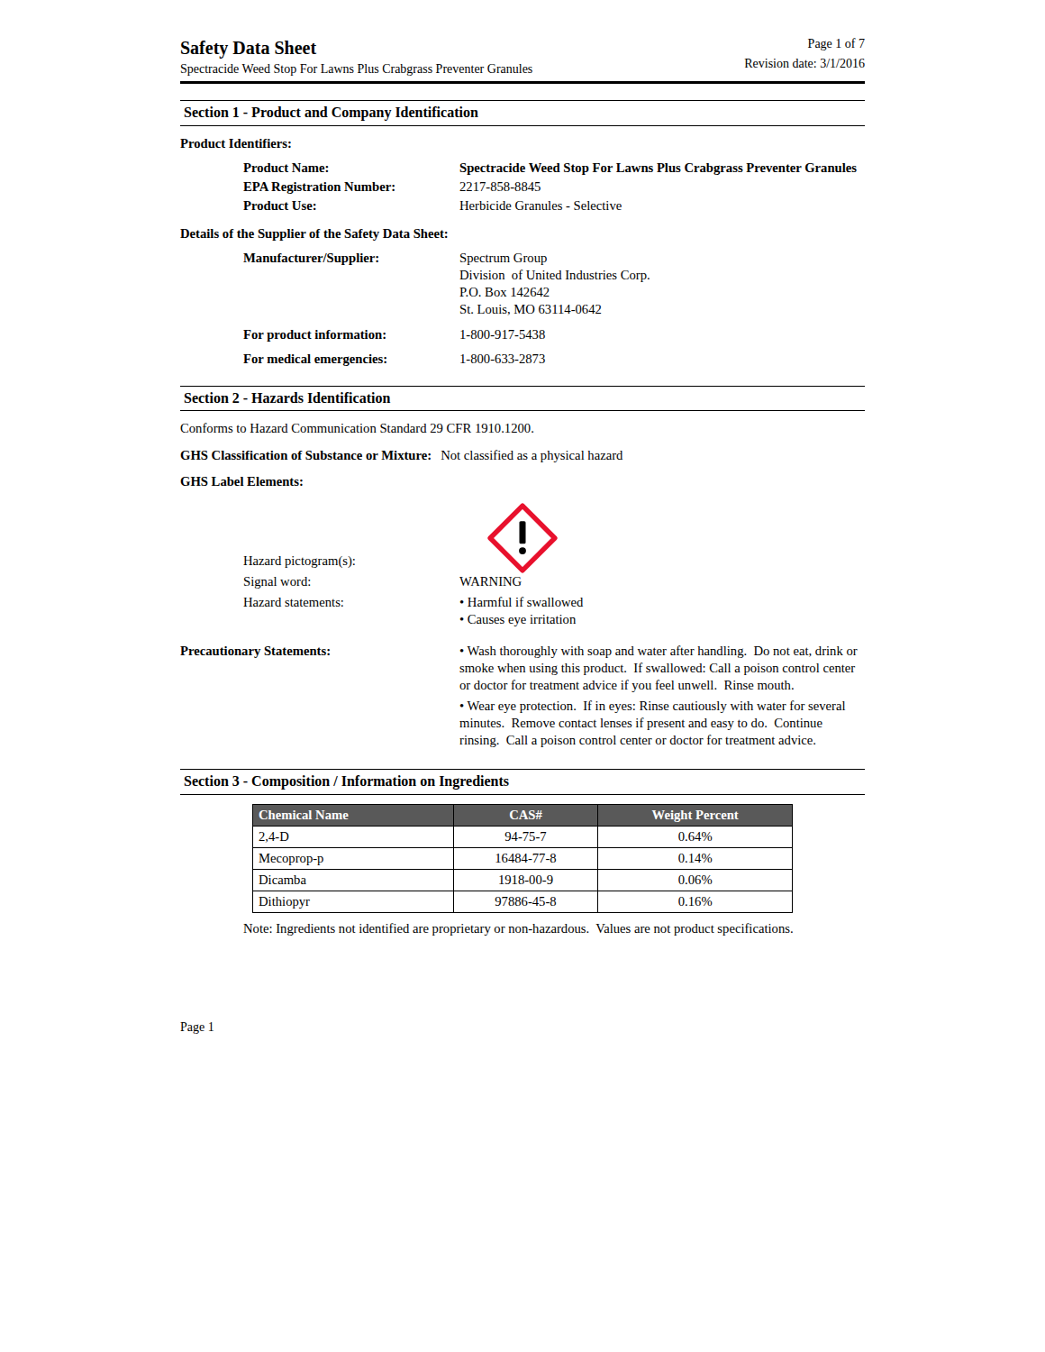Safety Data Sheet
Spectracide Weed Stop For Lawns Plus Crabgrass Preventer Granules
Page 1 of 7
Revision date: 3/1/2016
Section 1 - Product and Company Identification
Product Identifiers:
| Product Name: | Spectracide Weed Stop For Lawns Plus Crabgrass Preventer Granules |
| EPA Registration Number: | 2217-858-8845 |
| Product Use: | Herbicide Granules - Selective |
Details of the Supplier of the Safety Data Sheet:
| Manufacturer/Supplier: | Spectrum Group Division of United Industries Corp. P.O. Box 142642 St. Louis, MO 63114-0642 |
| For product information: | 1-800-917-5438 |
| For medical emergencies: | 1-800-633-2873 |
Section 2 - Hazards Identification
Conforms to Hazard Communication Standard 29 CFR 1910.1200.
GHS Classification of Substance or Mixture: Not classified as a physical hazard
GHS Label Elements:
| Hazard pictogram(s): | |
| Signal word: | WARNING |
| Hazard statements: | • Harmful if swallowed • Causes eye irritation |
| Precautionary Statements: | • Wash thoroughly with soap and water after handling. Do not eat, drink or smoke when using this product. If swallowed: Call a poison control center or doctor for treatment advice if you feel unwell. Rinse mouth. • Wear eye protection. If in eyes: Rinse cautiously with water for several minutes. Remove contact lenses if present and easy to do. Continue rinsing. Call a poison control center or doctor for treatment advice. |
Section 3 - Composition / Information on Ingredients
| Chemical Name | CAS# | Weight Percent |
| --- | --- | --- |
| 2,4-D | 94-75-7 | 0.64% |
| Mecoprop-p | 16484-77-8 | 0.14% |
| Dicamba | 1918-00-9 | 0.06% |
| Dithiopyr | 97886-45-8 | 0.16% |
Note: Ingredients not identified are proprietary or non-hazardous. Values are not product specifications.
Page 1